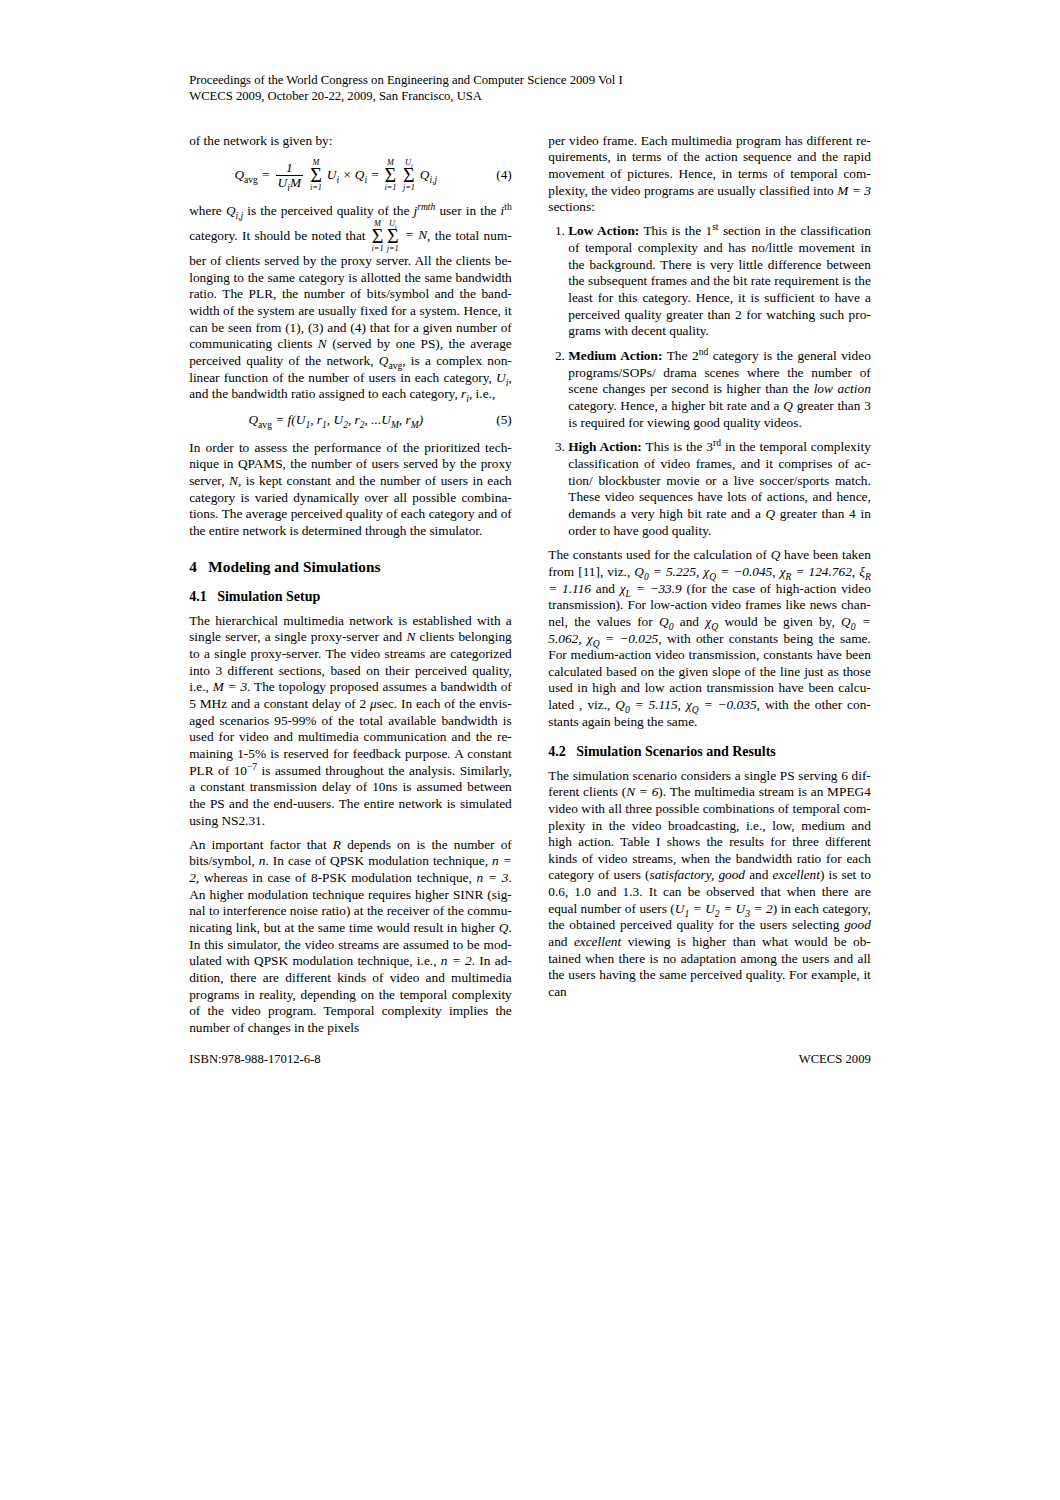Proceedings of the World Congress on Engineering and Computer Science 2009 Vol I
WCECS 2009, October 20-22, 2009, San Francisco, USA
of the network is given by:
Qavg = 1 UiM MΣi=1 Ui × Qi = MΣi=1 Ui Σj=1 Qi,j
(4)
where Qi,j is the perceived quality of the jrmth user in the ith category. It should be noted that MΣi=1 Ui Σj=1 = N, the total number of clients served by the proxy server. All the clients belonging to the same category is allotted the same bandwidth ratio. The PLR, the number of bits/symbol and the bandwidth of the system are usually fixed for a system. Hence, it can be seen from (1), (3) and (4) that for a given number of communicating clients N (served by one PS), the average perceived quality of the network, Qavg, is a complex non-linear function of the number of users in each category, Ui, and the bandwidth ratio assigned to each category, ri, i.e.,
Qavg = f(U1, r1, U2, r2, ...UM, rM)
(5)
In order to assess the performance of the prioritized technique in QPAMS, the number of users served by the proxy server, N, is kept constant and the number of users in each category is varied dynamically over all possible combinations. The average perceived quality of each category and of the entire network is determined through the simulator.
4 Modeling and Simulations
4.1 Simulation Setup
The hierarchical multimedia network is established with a single server, a single proxy-server and N clients belonging to a single proxy-server. The video streams are categorized into 3 different sections, based on their perceived quality, i.e., M = 3. The topology proposed assumes a bandwidth of 5 MHz and a constant delay of 2 μsec. In each of the envisaged scenarios 95-99% of the total available bandwidth is used for video and multimedia communication and the remaining 1-5% is reserved for feedback purpose. A constant PLR of 10−7 is assumed throughout the analysis. Similarly, a constant transmission delay of 10ns is assumed between the PS and the end-uusers. The entire network is simulated using NS2.31.
An important factor that R depends on is the number of bits/symbol, n. In case of QPSK modulation technique, n = 2, whereas in case of 8-PSK modulation technique, n = 3. An higher modulation technique requires higher SINR (signal to interference noise ratio) at the receiver of the communicating link, but at the same time would result in higher Q. In this simulator, the video streams are assumed to be modulated with QPSK modulation technique, i.e., n = 2. In addition, there are different kinds of video and multimedia programs in reality, depending on the temporal complexity of the video program. Temporal complexity implies the number of changes in the pixels
per video frame. Each multimedia program has different requirements, in terms of the action sequence and the rapid movement of pictures. Hence, in terms of temporal complexity, the video programs are usually classified into M = 3 sections:
Low Action: This is the 1st section in the classification of temporal complexity and has no/little movement in the background. There is very little difference between the subsequent frames and the bit rate requirement is the least for this category. Hence, it is sufficient to have a perceived quality greater than 2 for watching such programs with decent quality.
Medium Action: The 2nd category is the general video programs/SOPs/ drama scenes where the number of scene changes per second is higher than the low action category. Hence, a higher bit rate and a Q greater than 3 is required for viewing good quality videos.
High Action: This is the 3rd in the temporal complexity classification of video frames, and it comprises of action/ blockbuster movie or a live soccer/sports match. These video sequences have lots of actions, and hence, demands a very high bit rate and a Q greater than 4 in order to have good quality.
The constants used for the calculation of Q have been taken from [11], viz., Q0 = 5.225, χQ = −0.045, χR = 124.762, ξR = 1.116 and χL = −33.9 (for the case of high-action video transmission). For low-action video frames like news channel, the values for Q0 and χQ would be given by, Q0 = 5.062, χQ = −0.025, with other constants being the same. For medium-action video transmission, constants have been calculated based on the given slope of the line just as those used in high and low action transmission have been calculated , viz., Q0 = 5.115, χQ = −0.035, with the other constants again being the same.
4.2 Simulation Scenarios and Results
The simulation scenario considers a single PS serving 6 different clients (N = 6). The multimedia stream is an MPEG4 video with all three possible combinations of temporal complexity in the video broadcasting, i.e., low, medium and high action. Table I shows the results for three different kinds of video streams, when the bandwidth ratio for each category of users (satisfactory, good and excellent) is set to 0.6, 1.0 and 1.3. It can be observed that when there are equal number of users (U1 = U2 = U3 = 2) in each category, the obtained perceived quality for the users selecting good and excellent viewing is higher than what would be obtained when there is no adaptation among the users and all the users having the same perceived quality. For example, it can
ISBN:978-988-17012-6-8
WCECS 2009